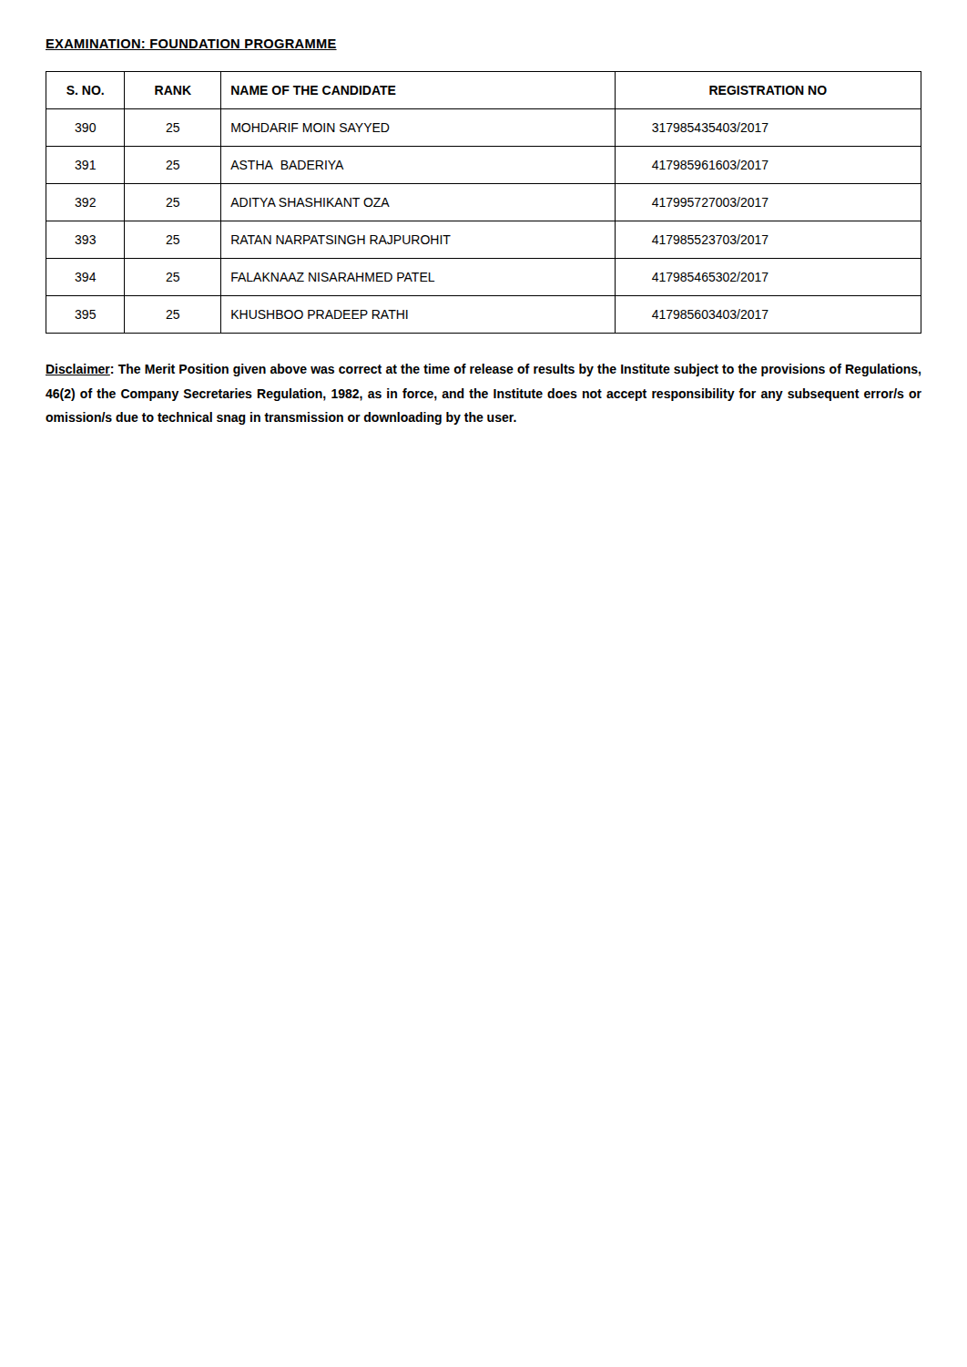EXAMINATION: FOUNDATION PROGRAMME
| S. NO. | RANK | NAME OF THE CANDIDATE | REGISTRATION NO |
| --- | --- | --- | --- |
| 390 | 25 | MOHDARIF MOIN SAYYED | 317985435403/2017 |
| 391 | 25 | ASTHA BADERIYA | 417985961603/2017 |
| 392 | 25 | ADITYA SHASHIKANT OZA | 417995727003/2017 |
| 393 | 25 | RATAN NARPATSINGH RAJPUROHIT | 417985523703/2017 |
| 394 | 25 | FALAKNAAZ NISARAHMED PATEL | 417985465302/2017 |
| 395 | 25 | KHUSHBOO PRADEEP RATHI | 417985603403/2017 |
Disclaimer: The Merit Position given above was correct at the time of release of results by the Institute subject to the provisions of Regulations, 46(2) of the Company Secretaries Regulation, 1982, as in force, and the Institute does not accept responsibility for any subsequent error/s or omission/s due to technical snag in transmission or downloading by the user.